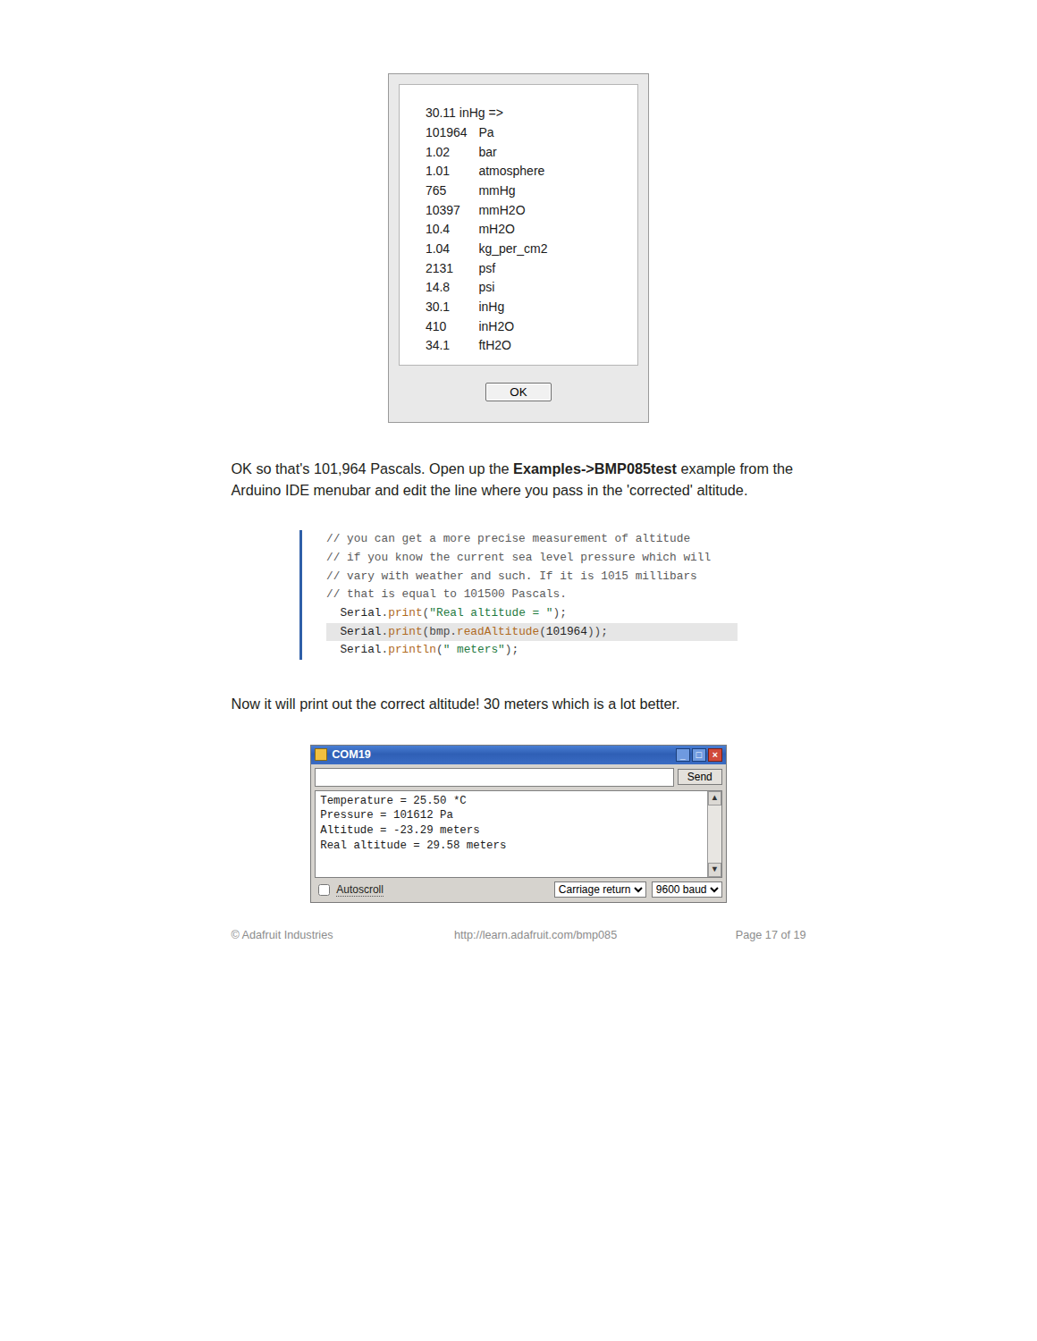30.11 inHg =>
101964 Pa
1.02bar
1.01atmosphere
765mmHg
10397mmH2O
10.4mH2O
1.04kg_per_cm2
2131psf
14.8psi
30.1inHg
410inH2O
34.1ftH2O
OK
OK so that's 101,964 Pascals. Open up the Examples->BMP085test example from the Arduino IDE menubar and edit the line where you pass in the 'corrected' altitude.
// you can get a more precise measurement of altitude
// if you know the current sea level pressure which will
// vary with weather and such. If it is 1015 millibars
// that is equal to 101500 Pascals.
  Serial.print("Real altitude = ");
  Serial.print(bmp.readAltitude(101964));
  Serial.println(" meters");
Now it will print out the correct altitude! 30 meters which is a lot better.
COM19 _□×
Send
Temperature = 25.50 *C
Pressure = 101612 Pa
Altitude = -23.29 meters
Real altitude = 29.58 meters
▲
▼
Autoscroll Carriage return 9600 baud
© Adafruit Industries
http://learn.adafruit.com/bmp085
Page 17 of 19